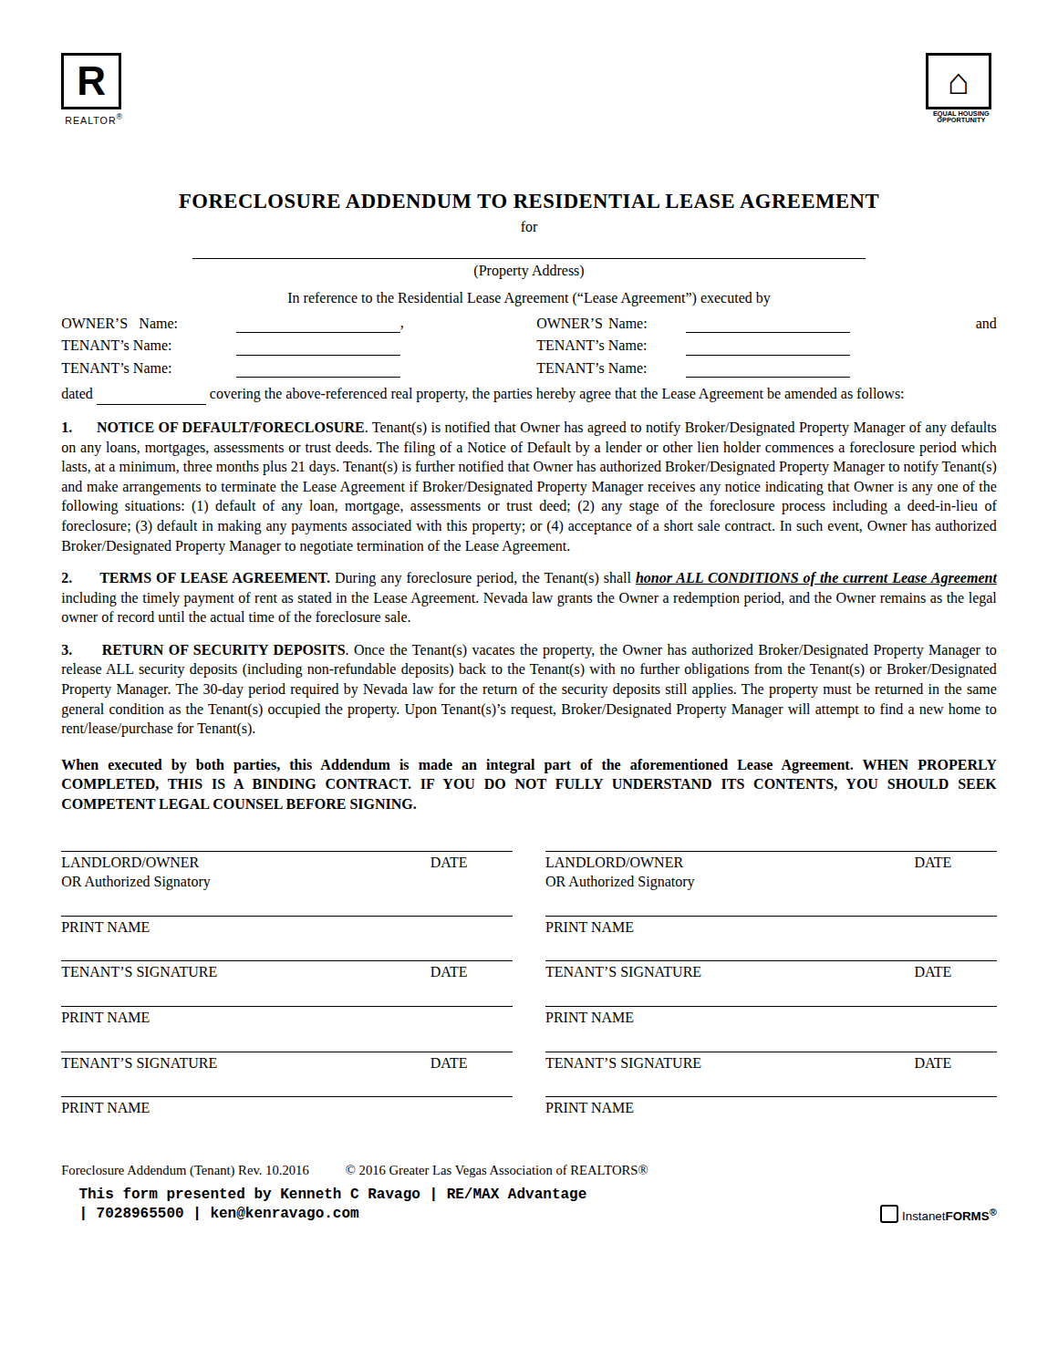R
REALTOR®
⌂
EQUAL HOUSING
OPPORTUNITY
FORECLOSURE ADDENDUM TO RESIDENTIAL LEASE AGREEMENT
for
(Property Address)
In reference to the Residential Lease Agreement (“Lease Agreement”) executed by
| OWNER’S | Name: | , | OWNER’S | Name: | | and |
| TENANT’s Name: | | TENANT’s Name: | | |
| TENANT’s Name: | | TENANT’s Name: | | |
dated covering the above-referenced real property, the parties hereby agree that the Lease Agreement be amended as follows:
1. NOTICE OF DEFAULT/FORECLOSURE. Tenant(s) is notified that Owner has agreed to notify Broker/Designated Property Manager of any defaults on any loans, mortgages, assessments or trust deeds. The filing of a Notice of Default by a lender or other lien holder commences a foreclosure period which lasts, at a minimum, three months plus 21 days. Tenant(s) is further notified that Owner has authorized Broker/Designated Property Manager to notify Tenant(s) and make arrangements to terminate the Lease Agreement if Broker/Designated Property Manager receives any notice indicating that Owner is any one of the following situations: (1) default of any loan, mortgage, assessments or trust deed; (2) any stage of the foreclosure process including a deed-in-lieu of foreclosure; (3) default in making any payments associated with this property; or (4) acceptance of a short sale contract. In such event, Owner has authorized Broker/Designated Property Manager to negotiate termination of the Lease Agreement.
2. TERMS OF LEASE AGREEMENT. During any foreclosure period, the Tenant(s) shall honor ALL CONDITIONS of the current Lease Agreement including the timely payment of rent as stated in the Lease Agreement. Nevada law grants the Owner a redemption period, and the Owner remains as the legal owner of record until the actual time of the foreclosure sale.
3. RETURN OF SECURITY DEPOSITS. Once the Tenant(s) vacates the property, the Owner has authorized Broker/Designated Property Manager to release ALL security deposits (including non-refundable deposits) back to the Tenant(s) with no further obligations from the Tenant(s) or Broker/Designated Property Manager. The 30-day period required by Nevada law for the return of the security deposits still applies. The property must be returned in the same general condition as the Tenant(s) occupied the property. Upon Tenant(s)’s request, Broker/Designated Property Manager will attempt to find a new home to rent/lease/purchase for Tenant(s).
When executed by both parties, this Addendum is made an integral part of the aforementioned Lease Agreement. WHEN PROPERLY COMPLETED, THIS IS A BINDING CONTRACT. IF YOU DO NOT FULLY UNDERSTAND ITS CONTENTS, YOU SHOULD SEEK COMPETENT LEGAL COUNSEL BEFORE SIGNING.
| LANDLORD/OWNER DATE OR Authorized Signatory PRINT NAME | LANDLORD/OWNER DATE OR Authorized Signatory PRINT NAME |
| TENANT’S SIGNATURE DATE PRINT NAME | TENANT’S SIGNATURE DATE PRINT NAME |
| TENANT’S SIGNATURE DATE PRINT NAME | TENANT’S SIGNATURE DATE PRINT NAME |
Foreclosure Addendum (Tenant) Rev. 10.2016 © 2016 Greater Las Vegas Association of REALTORS®
This form presented by Kenneth C Ravago | RE/MAX Advantage
| 7028965500 | ken@kenravago.com Instanet FORMS®